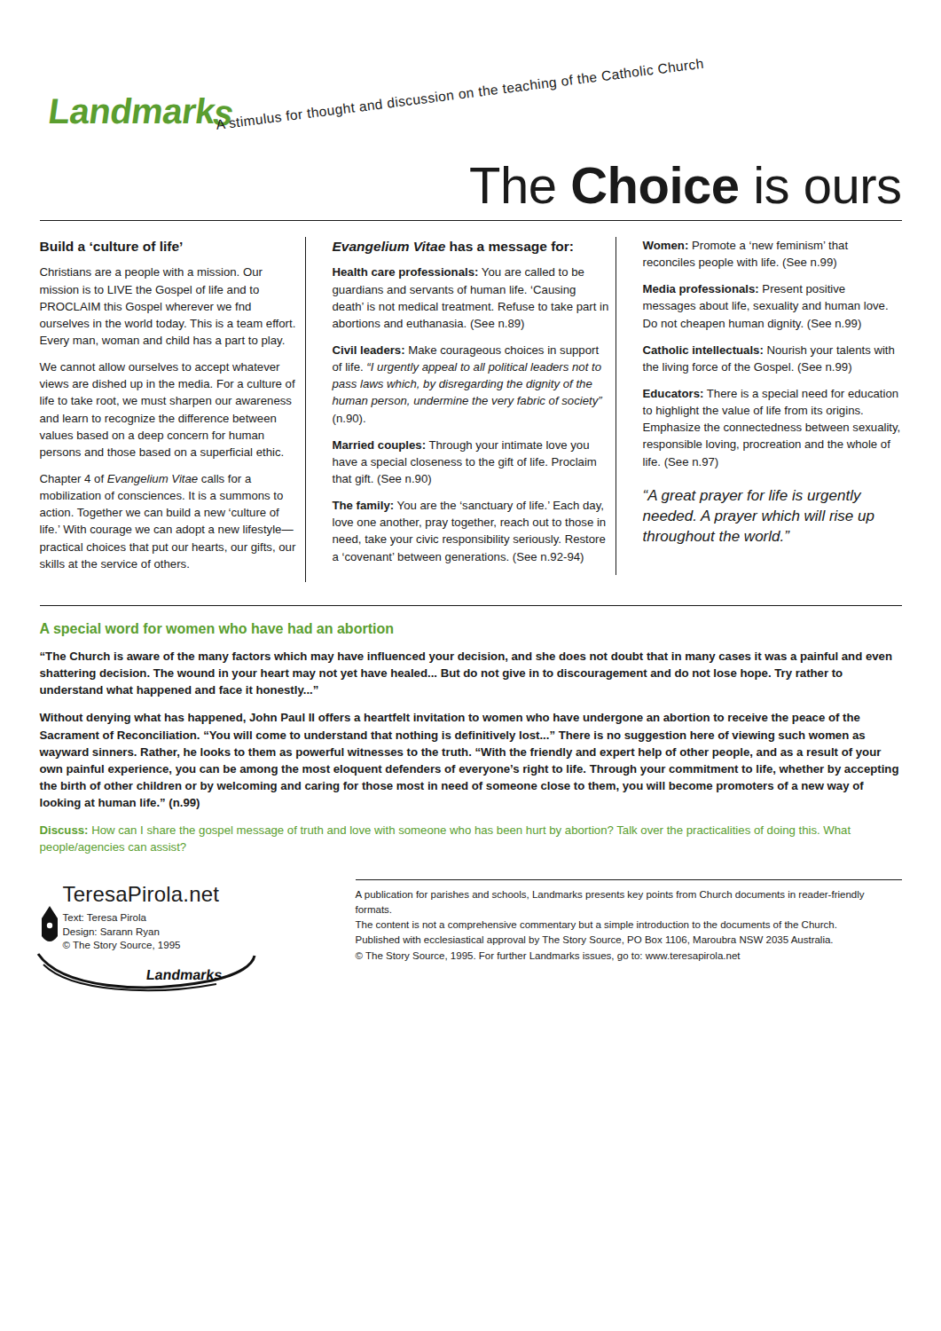Landmarks
A stimulus for thought and discussion on the teaching of the Catholic Church
The Choice is ours
Build a ‘culture of life’
Christians are a people with a mission. Our mission is to LIVE the Gospel of life and to PROCLAIM this Gospel wherever we fnd ourselves in the world today. This is a team effort. Every man, woman and child has a part to play.
We cannot allow ourselves to accept whatever views are dished up in the media. For a culture of life to take root, we must sharpen our awareness and learn to recognize the difference between values based on a deep concern for human persons and those based on a superficial ethic.
Chapter 4 of Evangelium Vitae calls for a mobilization of consciences. It is a summons to action. Together we can build a new ‘culture of life.’ With courage we can adopt a new lifestyle—practical choices that put our hearts, our gifts, our skills at the service of others.
Evangelium Vitae has a message for:
Health care professionals: You are called to be guardians and servants of human life. ‘Causing death’ is not medical treatment. Refuse to take part in abortions and euthanasia. (See n.89)
Civil leaders: Make courageous choices in support of life. “I urgently appeal to all political leaders not to pass laws which, by disregarding the dignity of the human person, undermine the very fabric of society” (n.90).
Married couples: Through your intimate love you have a special closeness to the gift of life. Proclaim that gift. (See n.90)
The family: You are the ‘sanctuary of life.’ Each day, love one another, pray together, reach out to those in need, take your civic responsibility seriously. Restore a ‘covenant’ between generations. (See n.92-94)
Women: Promote a ‘new feminism’ that reconciles people with life. (See n.99)
Media professionals: Present positive messages about life, sexuality and human love. Do not cheapen human dignity. (See n.99)
Catholic intellectuals: Nourish your talents with the living force of the Gospel. (See n.99)
Educators: There is a special need for education to highlight the value of life from its origins. Emphasize the connectedness between sexuality, responsible loving, procreation and the whole of life. (See n.97)
“A great prayer for life is urgently needed. A prayer which will rise up throughout the world.”
A special word for women who have had an abortion
“The Church is aware of the many factors which may have influenced your decision, and she does not doubt that in many cases it was a painful and even shattering decision. The wound in your heart may not yet have healed... But do not give in to discouragement and do not lose hope. Try rather to understand what happened and face it honestly...”
Without denying what has happened, John Paul II offers a heartfelt invitation to women who have undergone an abortion to receive the peace of the Sacrament of Reconciliation. “You will come to understand that nothing is definitively lost...” There is no suggestion here of viewing such women as wayward sinners. Rather, he looks to them as powerful witnesses to the truth. “With the friendly and expert help of other people, and as a result of your own painful experience, you can be among the most eloquent defenders of everyone’s right to life. Through your commitment to life, whether by accepting the birth of other children or by welcoming and caring for those most in need of someone close to them, you will become promoters of a new way of looking at human life.” (n.99)
Discuss: How can I share the gospel message of truth and love with someone who has been hurt by abortion? Talk over the practicalities of doing this. What people/agencies can assist?
TeresaPirola.net
Text: Teresa Pirola
Design: Sarann Ryan
© The Story Source, 1995
Landmarks
A publication for parishes and schools, Landmarks presents key points from Church documents in reader-friendly formats.
The content is not a comprehensive commentary but a simple introduction to the documents of the Church.
Published with ecclesiastical approval by The Story Source, PO Box 1106, Maroubra NSW 2035 Australia.
© The Story Source, 1995. For further Landmarks issues, go to: www.teresapirola.net